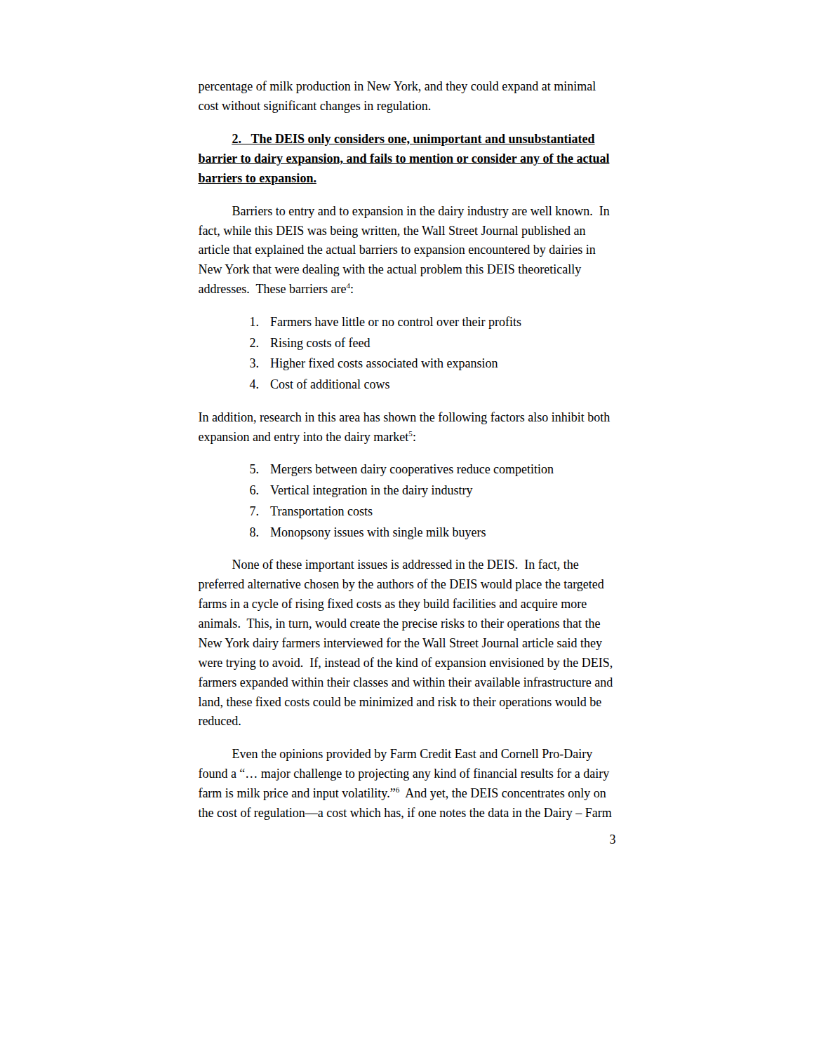percentage of milk production in New York, and they could expand at minimal cost without significant changes in regulation.
2. The DEIS only considers one, unimportant and unsubstantiated barrier to dairy expansion, and fails to mention or consider any of the actual barriers to expansion.
Barriers to entry and to expansion in the dairy industry are well known. In fact, while this DEIS was being written, the Wall Street Journal published an article that explained the actual barriers to expansion encountered by dairies in New York that were dealing with the actual problem this DEIS theoretically addresses. These barriers are4:
Farmers have little or no control over their profits
Rising costs of feed
Higher fixed costs associated with expansion
Cost of additional cows
In addition, research in this area has shown the following factors also inhibit both expansion and entry into the dairy market5:
Mergers between dairy cooperatives reduce competition
Vertical integration in the dairy industry
Transportation costs
Monopsony issues with single milk buyers
None of these important issues is addressed in the DEIS. In fact, the preferred alternative chosen by the authors of the DEIS would place the targeted farms in a cycle of rising fixed costs as they build facilities and acquire more animals. This, in turn, would create the precise risks to their operations that the New York dairy farmers interviewed for the Wall Street Journal article said they were trying to avoid. If, instead of the kind of expansion envisioned by the DEIS, farmers expanded within their classes and within their available infrastructure and land, these fixed costs could be minimized and risk to their operations would be reduced.
Even the opinions provided by Farm Credit East and Cornell Pro-Dairy found a “… major challenge to projecting any kind of financial results for a dairy farm is milk price and input volatility.”6 And yet, the DEIS concentrates only on the cost of regulation—a cost which has, if one notes the data in the Dairy – Farm
3